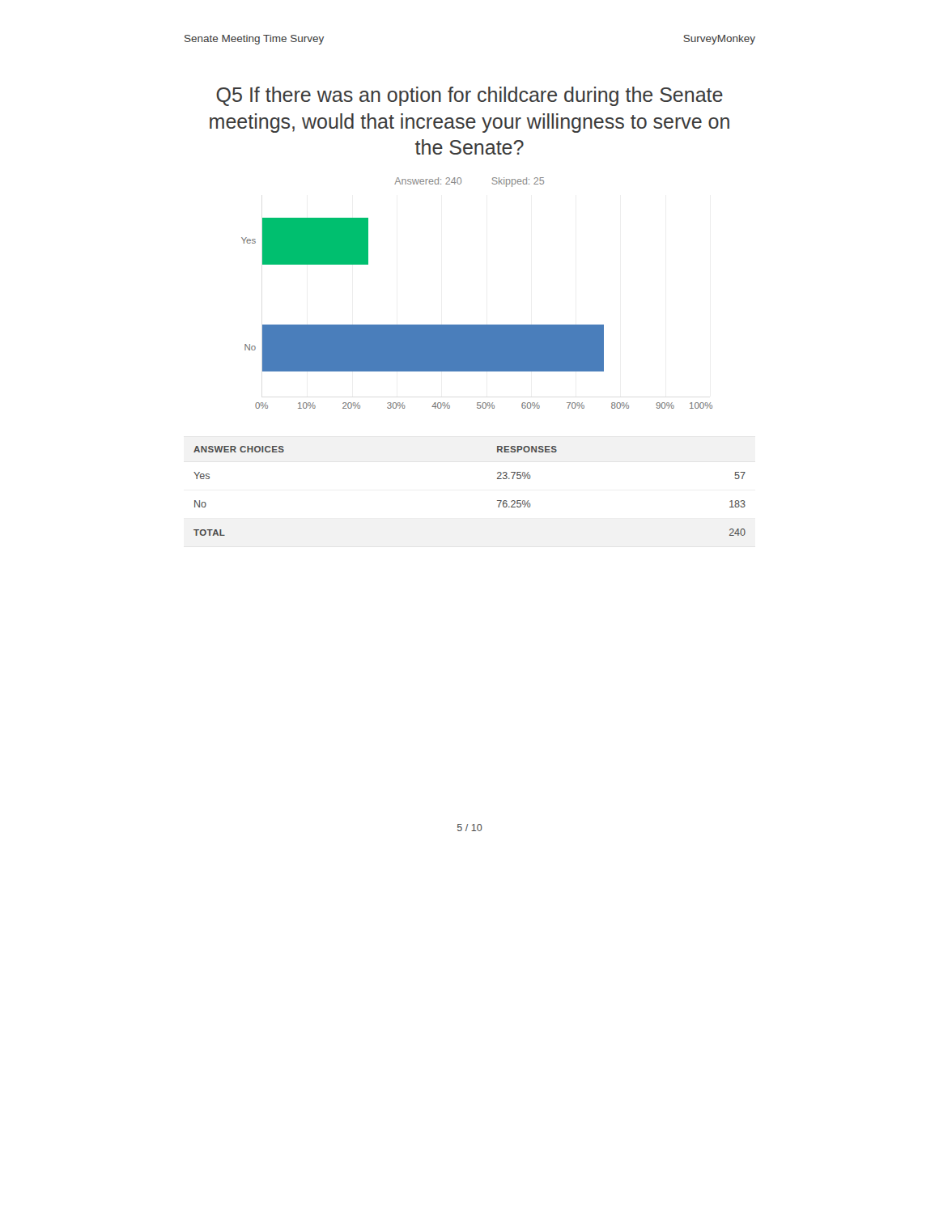Senate Meeting Time Survey
SurveyMonkey
Q5 If there was an option for childcare during the Senate meetings, would that increase your willingness to serve on the Senate?
Answered: 240 Skipped: 25
Yes
No
0% 10% 20% 30% 40% 50% 60% 70% 80% 90% 100%
| ANSWER CHOICES | RESPONSES |
| --- | --- |
| Yes | 23.75% | 57 |
| No | 76.25% | 183 |
| TOTAL | | 240 |
5 / 10